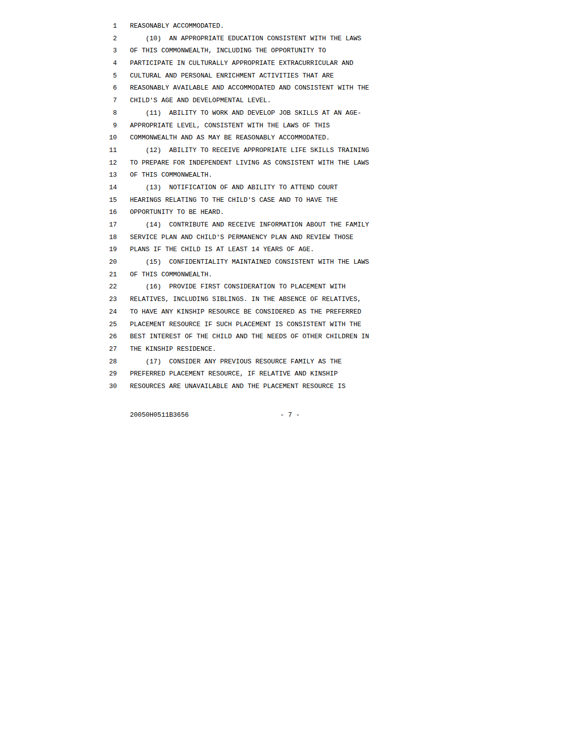REASONABLY ACCOMMODATED.
(10) AN APPROPRIATE EDUCATION CONSISTENT WITH THE LAWS
OF THIS COMMONWEALTH, INCLUDING THE OPPORTUNITY TO
PARTICIPATE IN CULTURALLY APPROPRIATE EXTRACURRICULAR AND
CULTURAL AND PERSONAL ENRICHMENT ACTIVITIES THAT ARE
REASONABLY AVAILABLE AND ACCOMMODATED AND CONSISTENT WITH THE
CHILD'S AGE AND DEVELOPMENTAL LEVEL.
(11) ABILITY TO WORK AND DEVELOP JOB SKILLS AT AN AGE-
APPROPRIATE LEVEL, CONSISTENT WITH THE LAWS OF THIS
COMMONWEALTH AND AS MAY BE REASONABLY ACCOMMODATED.
(12) ABILITY TO RECEIVE APPROPRIATE LIFE SKILLS TRAINING
TO PREPARE FOR INDEPENDENT LIVING AS CONSISTENT WITH THE LAWS
OF THIS COMMONWEALTH.
(13) NOTIFICATION OF AND ABILITY TO ATTEND COURT
HEARINGS RELATING TO THE CHILD'S CASE AND TO HAVE THE
OPPORTUNITY TO BE HEARD.
(14) CONTRIBUTE AND RECEIVE INFORMATION ABOUT THE FAMILY
SERVICE PLAN AND CHILD'S PERMANENCY PLAN AND REVIEW THOSE
PLANS IF THE CHILD IS AT LEAST 14 YEARS OF AGE.
(15) CONFIDENTIALITY MAINTAINED CONSISTENT WITH THE LAWS
OF THIS COMMONWEALTH.
(16) PROVIDE FIRST CONSIDERATION TO PLACEMENT WITH
RELATIVES, INCLUDING SIBLINGS. IN THE ABSENCE OF RELATIVES,
TO HAVE ANY KINSHIP RESOURCE BE CONSIDERED AS THE PREFERRED
PLACEMENT RESOURCE IF SUCH PLACEMENT IS CONSISTENT WITH THE
BEST INTEREST OF THE CHILD AND THE NEEDS OF OTHER CHILDREN IN
THE KINSHIP RESIDENCE.
(17) CONSIDER ANY PREVIOUS RESOURCE FAMILY AS THE
PREFERRED PLACEMENT RESOURCE, IF RELATIVE AND KINSHIP
RESOURCES ARE UNAVAILABLE AND THE PLACEMENT RESOURCE IS
20050H0511B3656- 7 -